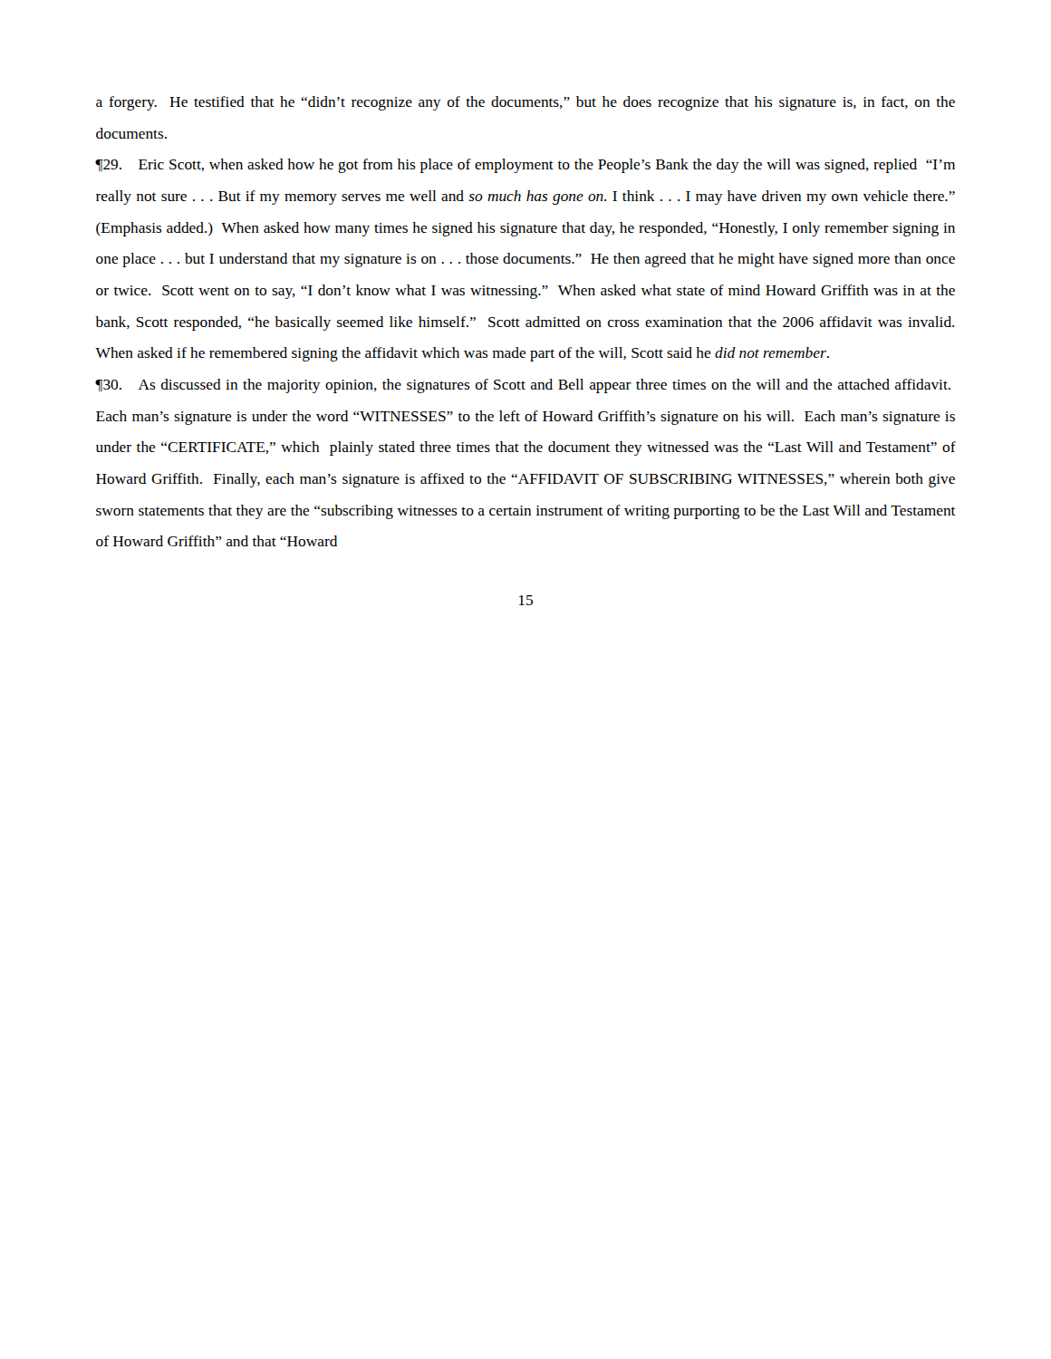a forgery. He testified that he “didn’t recognize any of the documents,” but he does recognize that his signature is, in fact, on the documents.
¶29. Eric Scott, when asked how he got from his place of employment to the People’s Bank the day the will was signed, replied “I’m really not sure . . . But if my memory serves me well and so much has gone on. I think . . . I may have driven my own vehicle there.” (Emphasis added.) When asked how many times he signed his signature that day, he responded, “Honestly, I only remember signing in one place . . . but I understand that my signature is on . . . those documents.” He then agreed that he might have signed more than once or twice. Scott went on to say, “I don’t know what I was witnessing.” When asked what state of mind Howard Griffith was in at the bank, Scott responded, “he basically seemed like himself.” Scott admitted on cross examination that the 2006 affidavit was invalid. When asked if he remembered signing the affidavit which was made part of the will, Scott said he did not remember.
¶30. As discussed in the majority opinion, the signatures of Scott and Bell appear three times on the will and the attached affidavit. Each man’s signature is under the word “WITNESSES” to the left of Howard Griffith’s signature on his will. Each man’s signature is under the “CERTIFICATE,” which plainly stated three times that the document they witnessed was the “Last Will and Testament” of Howard Griffith. Finally, each man’s signature is affixed to the “AFFIDAVIT OF SUBSCRIBING WITNESSES,” wherein both give sworn statements that they are the “subscribing witnesses to a certain instrument of writing purporting to be the Last Will and Testament of Howard Griffith” and that “Howard
15